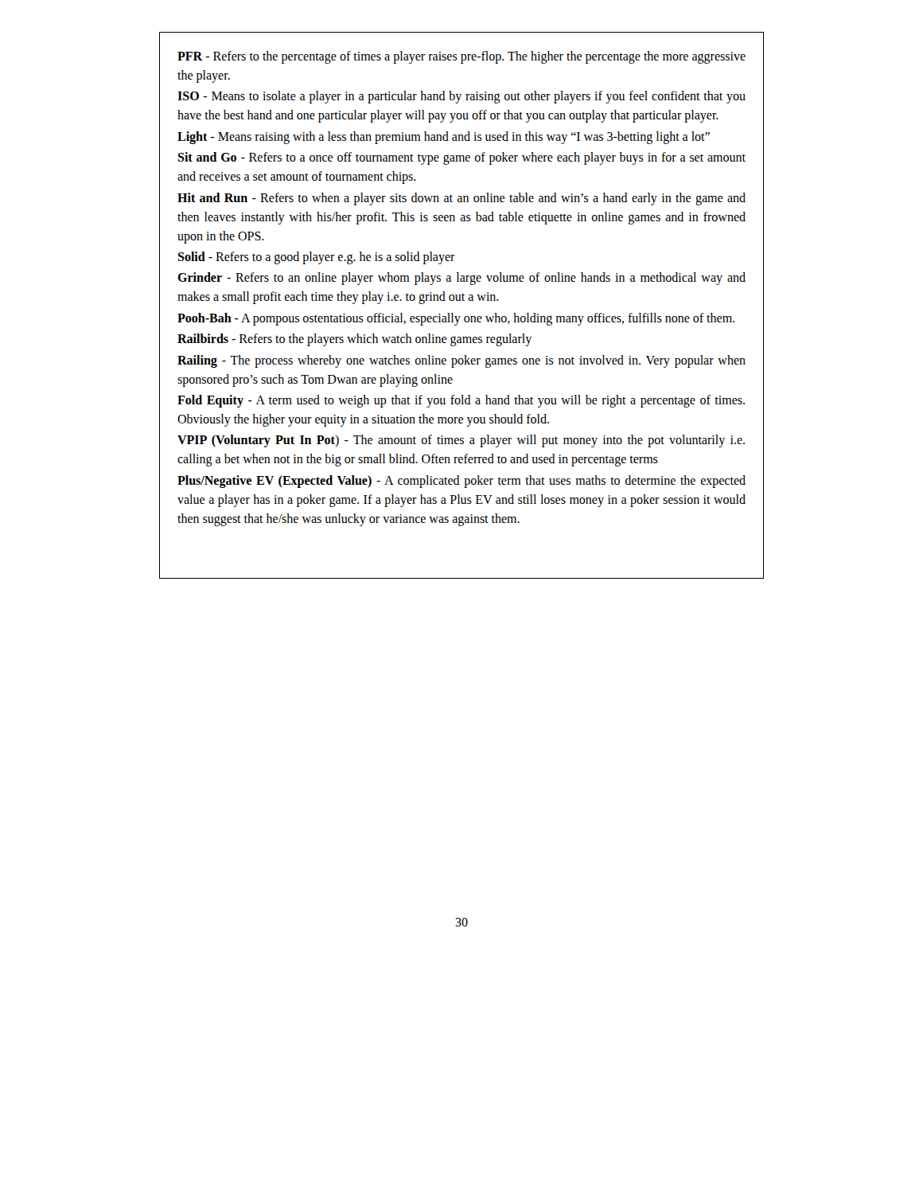PFR - Refers to the percentage of times a player raises pre-flop. The higher the percentage the more aggressive the player.
ISO - Means to isolate a player in a particular hand by raising out other players if you feel confident that you have the best hand and one particular player will pay you off or that you can outplay that particular player.
Light - Means raising with a less than premium hand and is used in this way “I was 3-betting light a lot”
Sit and Go - Refers to a once off tournament type game of poker where each player buys in for a set amount and receives a set amount of tournament chips.
Hit and Run - Refers to when a player sits down at an online table and win’s a hand early in the game and then leaves instantly with his/her profit. This is seen as bad table etiquette in online games and in frowned upon in the OPS.
Solid - Refers to a good player e.g. he is a solid player
Grinder - Refers to an online player whom plays a large volume of online hands in a methodical way and makes a small profit each time they play i.e. to grind out a win.
Pooh-Bah - A pompous ostentatious official, especially one who, holding many offices, fulfills none of them.
Railbirds - Refers to the players which watch online games regularly
Railing - The process whereby one watches online poker games one is not involved in. Very popular when sponsored pro’s such as Tom Dwan are playing online
Fold Equity - A term used to weigh up that if you fold a hand that you will be right a percentage of times. Obviously the higher your equity in a situation the more you should fold.
VPIP (Voluntary Put In Pot) - The amount of times a player will put money into the pot voluntarily i.e. calling a bet when not in the big or small blind. Often referred to and used in percentage terms
Plus/Negative EV (Expected Value) - A complicated poker term that uses maths to determine the expected value a player has in a poker game. If a player has a Plus EV and still loses money in a poker session it would then suggest that he/she was unlucky or variance was against them.
30